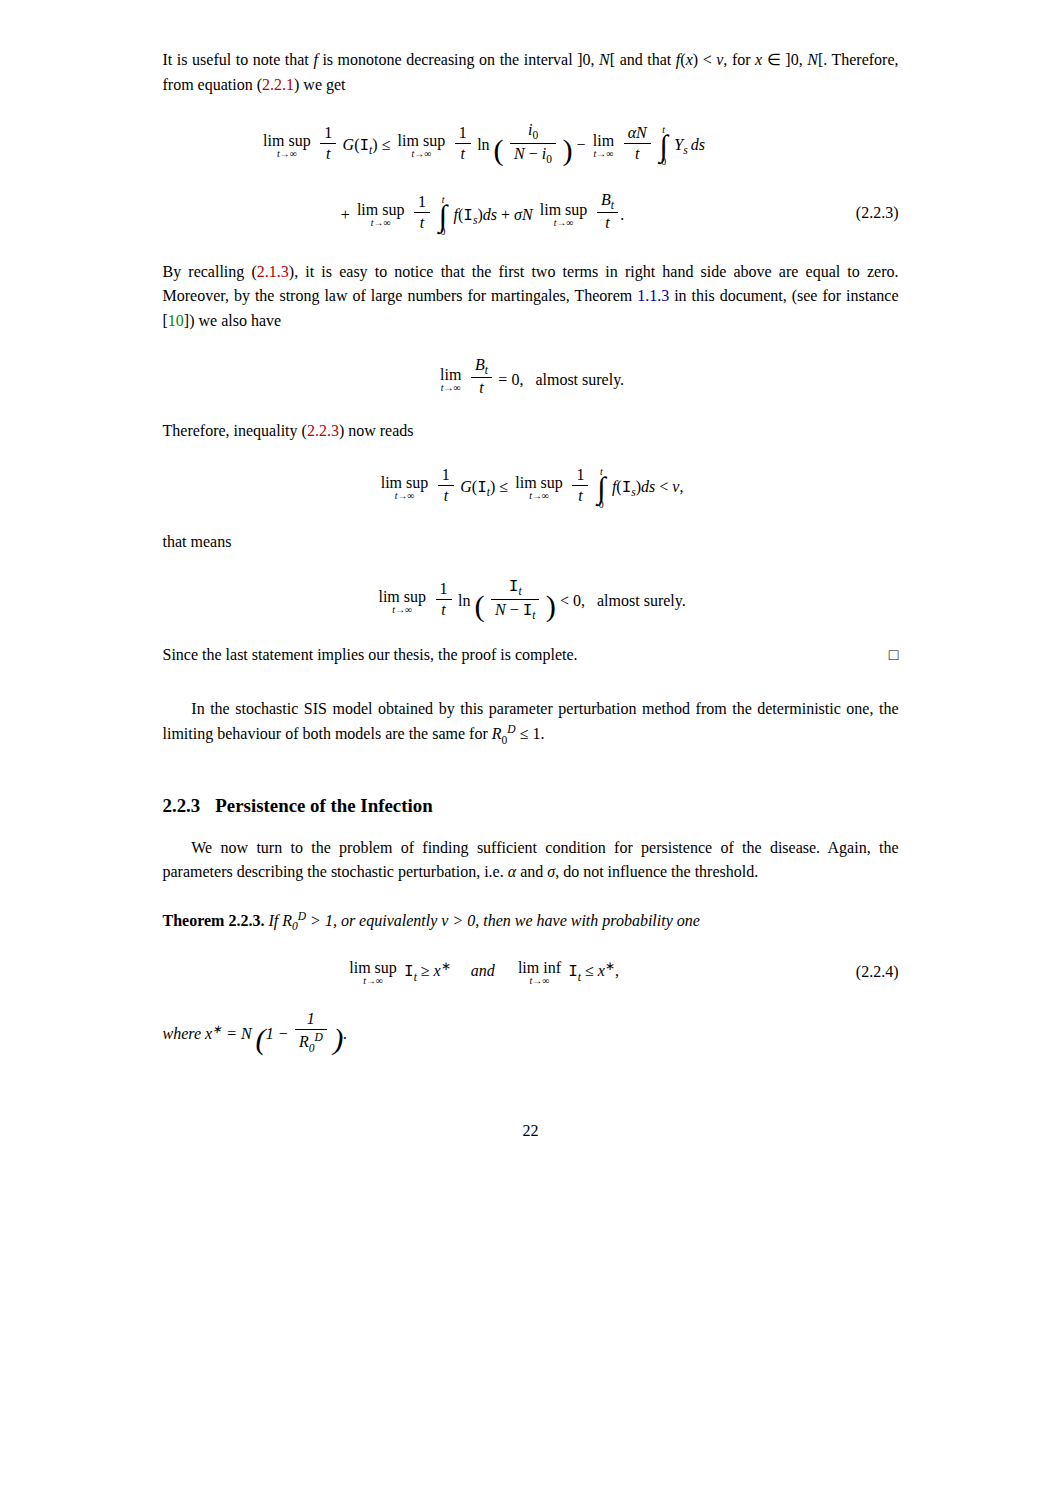It is useful to note that f is monotone decreasing on the interval ]0, N[ and that f(x) < ν, for x ∈ ]0, N[. Therefore, from equation (2.2.1) we get
lim sup t→∞ 1 t G(It) ≤ lim sup t→∞ 1 t ln ( i0 N − i0 ) − lim t→∞ αN t t∫0 Ys ds
+ lim sup t→∞ 1 t t∫0 f(Is)ds + σN lim sup t→∞ Bt t.
(2.2.3)
By recalling (2.1.3), it is easy to notice that the first two terms in right hand side above are equal to zero. Moreover, by the strong law of large numbers for martingales, Theorem 1.1.3 in this document, (see for instance [10]) we also have
lim t→∞ Bt t = 0, almost surely.
Therefore, inequality (2.2.3) now reads
lim sup t→∞ 1 t G(It) ≤ lim sup t→∞ 1 t t∫0 f(Is)ds < ν,
that means
lim sup t→∞ 1 t ln ( It N − It ) < 0, almost surely.
Since the last statement implies our thesis, the proof is complete. □
In the stochastic SIS model obtained by this parameter perturbation method from the deterministic one, the limiting behaviour of both models are the same for R0D ≤ 1.
2.2.3 Persistence of the Infection
We now turn to the problem of finding sufficient condition for persistence of the disease. Again, the parameters describing the stochastic perturbation, i.e. α and σ, do not influence the threshold.
Theorem 2.2.3. If R0D > 1, or equivalently ν > 0, then we have with probability one
lim sup t→∞ It ≥ x∗ and lim inf t→∞ It ≤ x∗,
(2.2.4)
where x∗ = N (1 − 1 R0D ).
22